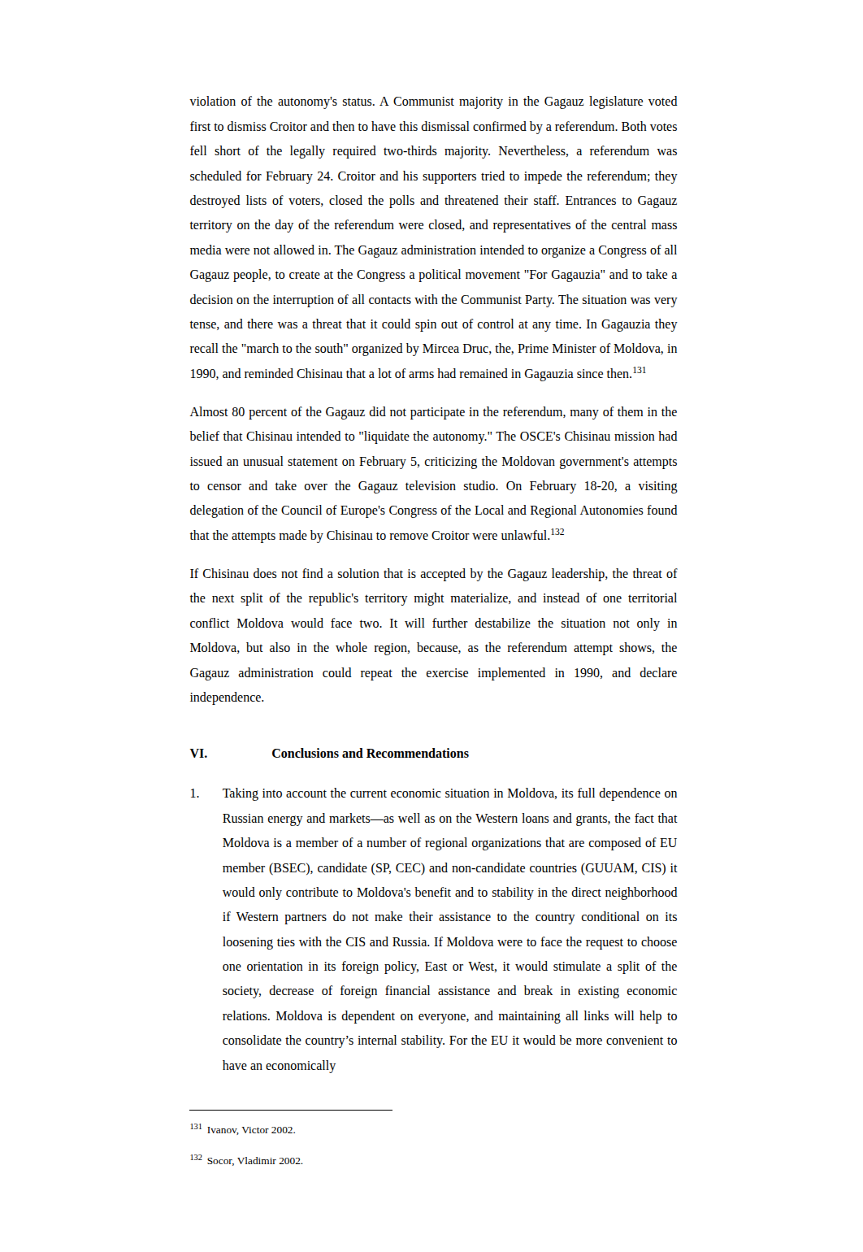violation of the autonomy's status. A Communist majority in the Gagauz legislature voted first to dismiss Croitor and then to have this dismissal confirmed by a referendum. Both votes fell short of the legally required two-thirds majority. Nevertheless, a referendum was scheduled for February 24. Croitor and his supporters tried to impede the referendum; they destroyed lists of voters, closed the polls and threatened their staff. Entrances to Gagauz territory on the day of the referendum were closed, and representatives of the central mass media were not allowed in. The Gagauz administration intended to organize a Congress of all Gagauz people, to create at the Congress a political movement "For Gagauzia" and to take a decision on the interruption of all contacts with the Communist Party. The situation was very tense, and there was a threat that it could spin out of control at any time. In Gagauzia they recall the "march to the south" organized by Mircea Druc, the, Prime Minister of Moldova, in 1990, and reminded Chisinau that a lot of arms had remained in Gagauzia since then.131
Almost 80 percent of the Gagauz did not participate in the referendum, many of them in the belief that Chisinau intended to "liquidate the autonomy." The OSCE's Chisinau mission had issued an unusual statement on February 5, criticizing the Moldovan government's attempts to censor and take over the Gagauz television studio. On February 18-20, a visiting delegation of the Council of Europe's Congress of the Local and Regional Autonomies found that the attempts made by Chisinau to remove Croitor were unlawful.132
If Chisinau does not find a solution that is accepted by the Gagauz leadership, the threat of the next split of the republic's territory might materialize, and instead of one territorial conflict Moldova would face two. It will further destabilize the situation not only in Moldova, but also in the whole region, because, as the referendum attempt shows, the Gagauz administration could repeat the exercise implemented in 1990, and declare independence.
VI. Conclusions and Recommendations
Taking into account the current economic situation in Moldova, its full dependence on Russian energy and markets—as well as on the Western loans and grants, the fact that Moldova is a member of a number of regional organizations that are composed of EU member (BSEC), candidate (SP, CEC) and non-candidate countries (GUUAM, CIS) it would only contribute to Moldova's benefit and to stability in the direct neighborhood if Western partners do not make their assistance to the country conditional on its loosening ties with the CIS and Russia. If Moldova were to face the request to choose one orientation in its foreign policy, East or West, it would stimulate a split of the society, decrease of foreign financial assistance and break in existing economic relations. Moldova is dependent on everyone, and maintaining all links will help to consolidate the country’s internal stability. For the EU it would be more convenient to have an economically
131 Ivanov, Victor 2002.
132 Socor, Vladimir 2002.